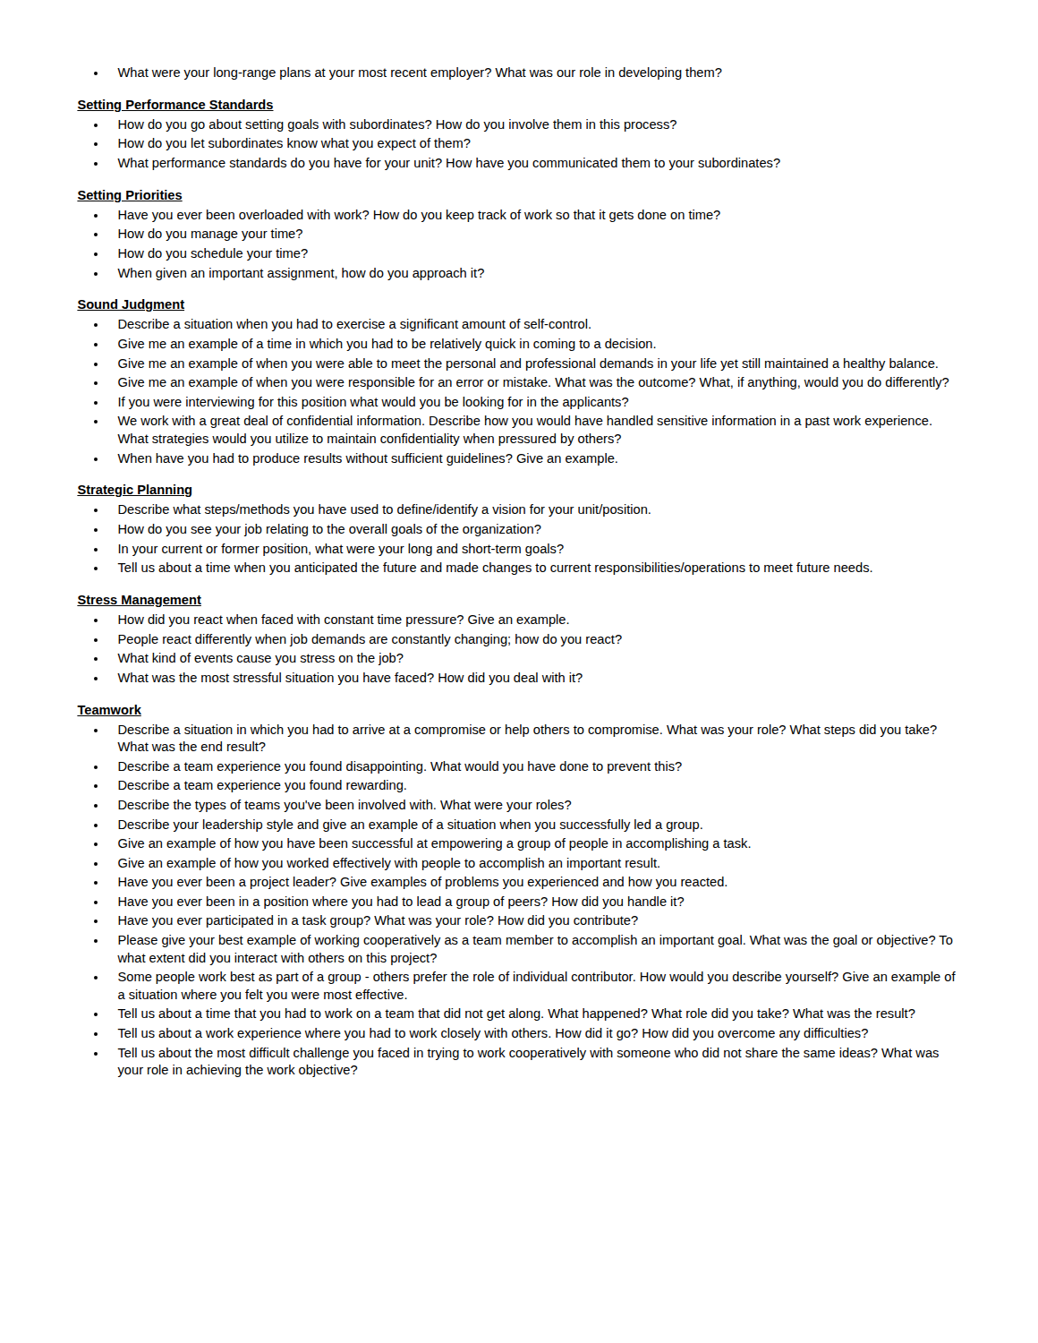What were your long-range plans at your most recent employer? What was our role in developing them?
Setting Performance Standards
How do you go about setting goals with subordinates? How do you involve them in this process?
How do you let subordinates know what you expect of them?
What performance standards do you have for your unit? How have you communicated them to your subordinates?
Setting Priorities
Have you ever been overloaded with work? How do you keep track of work so that it gets done on time?
How do you manage your time?
How do you schedule your time?
When given an important assignment, how do you approach it?
Sound Judgment
Describe a situation when you had to exercise a significant amount of self-control.
Give me an example of a time in which you had to be relatively quick in coming to a decision.
Give me an example of when you were able to meet the personal and professional demands in your life yet still maintained a healthy balance.
Give me an example of when you were responsible for an error or mistake. What was the outcome? What, if anything, would you do differently?
If you were interviewing for this position what would you be looking for in the applicants?
We work with a great deal of confidential information. Describe how you would have handled sensitive information in a past work experience. What strategies would you utilize to maintain confidentiality when pressured by others?
When have you had to produce results without sufficient guidelines? Give an example.
Strategic Planning
Describe what steps/methods you have used to define/identify a vision for your unit/position.
How do you see your job relating to the overall goals of the organization?
In your current or former position, what were your long and short-term goals?
Tell us about a time when you anticipated the future and made changes to current responsibilities/operations to meet future needs.
Stress Management
How did you react when faced with constant time pressure? Give an example.
People react differently when job demands are constantly changing; how do you react?
What kind of events cause you stress on the job?
What was the most stressful situation you have faced? How did you deal with it?
Teamwork
Describe a situation in which you had to arrive at a compromise or help others to compromise. What was your role? What steps did you take? What was the end result?
Describe a team experience you found disappointing. What would you have done to prevent this?
Describe a team experience you found rewarding.
Describe the types of teams you've been involved with. What were your roles?
Describe your leadership style and give an example of a situation when you successfully led a group.
Give an example of how you have been successful at empowering a group of people in accomplishing a task.
Give an example of how you worked effectively with people to accomplish an important result.
Have you ever been a project leader? Give examples of problems you experienced and how you reacted.
Have you ever been in a position where you had to lead a group of peers? How did you handle it?
Have you ever participated in a task group? What was your role? How did you contribute?
Please give your best example of working cooperatively as a team member to accomplish an important goal. What was the goal or objective? To what extent did you interact with others on this project?
Some people work best as part of a group - others prefer the role of individual contributor. How would you describe yourself? Give an example of a situation where you felt you were most effective.
Tell us about a time that you had to work on a team that did not get along. What happened? What role did you take? What was the result?
Tell us about a work experience where you had to work closely with others. How did it go? How did you overcome any difficulties?
Tell us about the most difficult challenge you faced in trying to work cooperatively with someone who did not share the same ideas? What was your role in achieving the work objective?